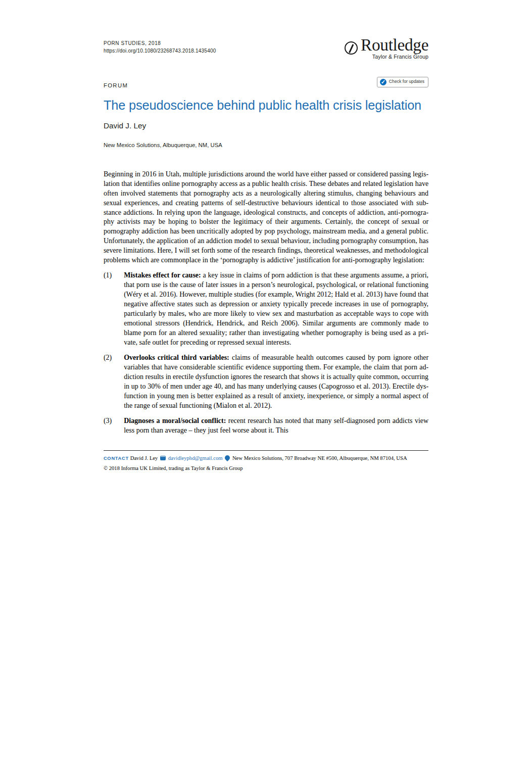PORN STUDIES, 2018
https://doi.org/10.1080/23268743.2018.1435400
Routledge Taylor & Francis Group
Forum
✓Check for updates
The pseudoscience behind public health crisis legislation
David J. Ley
New Mexico Solutions, Albuquerque, NM, USA
Beginning in 2016 in Utah, multiple jurisdictions around the world have either passed or considered passing legislation that identifies online pornography access as a public health crisis. These debates and related legislation have often involved statements that pornography acts as a neurologically altering stimulus, changing behaviours and sexual experiences, and creating patterns of self-destructive behaviours identical to those associated with substance addictions. In relying upon the language, ideological constructs, and concepts of addiction, anti-pornography activists may be hoping to bolster the legitimacy of their arguments. Certainly, the concept of sexual or pornography addiction has been uncritically adopted by pop psychology, mainstream media, and a general public. Unfortunately, the application of an addiction model to sexual behaviour, including pornography consumption, has severe limitations. Here, I will set forth some of the research findings, theoretical weaknesses, and methodological problems which are commonplace in the ‘pornography is addictive’ justification for anti-pornography legislation:
Mistakes effect for cause: a key issue in claims of porn addiction is that these arguments assume, a priori, that porn use is the cause of later issues in a person’s neurological, psychological, or relational functioning (Wéry et al. 2016). However, multiple studies (for example, Wright 2012; Hald et al. 2013) have found that negative affective states such as depression or anxiety typically precede increases in use of pornography, particularly by males, who are more likely to view sex and masturbation as acceptable ways to cope with emotional stressors (Hendrick, Hendrick, and Reich 2006). Similar arguments are commonly made to blame porn for an altered sexuality; rather than investigating whether pornography is being used as a private, safe outlet for preceding or repressed sexual interests.
Overlooks critical third variables: claims of measurable health outcomes caused by porn ignore other variables that have considerable scientific evidence supporting them. For example, the claim that porn addiction results in erectile dysfunction ignores the research that shows it is actually quite common, occurring in up to 30% of men under age 40, and has many underlying causes (Capogrosso et al. 2013). Erectile dysfunction in young men is better explained as a result of anxiety, inexperience, or simply a normal aspect of the range of sexual functioning (Mialon et al. 2012).
Diagnoses a moral/social conflict: recent research has noted that many self-diagnosed porn addicts view less porn than average – they just feel worse about it. This
CONTACT David J. Ley davidleyphd@gmail.com New Mexico Solutions, 707 Broadway NE #500, Albuquerque, NM 87104, USA
© 2018 Informa UK Limited, trading as Taylor & Francis Group